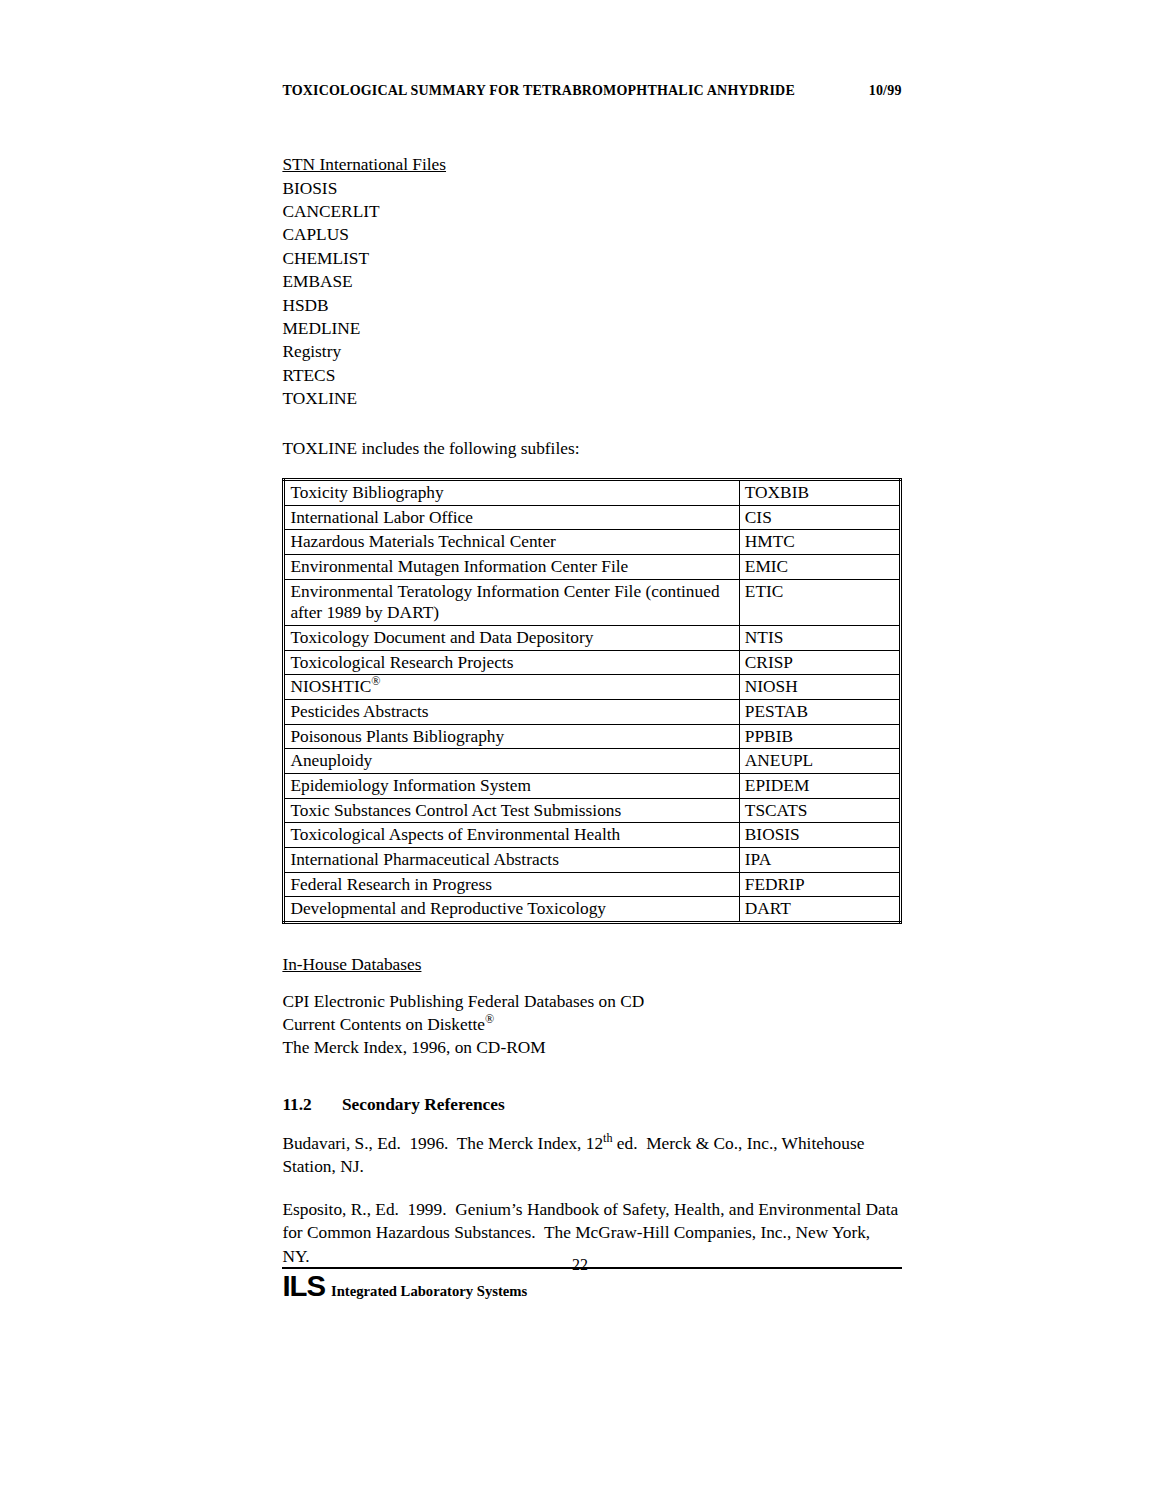Toxicological Summary for Tetrabromophthalic Anhydride 10/99
STN International Files
BIOSIS
CANCERLIT
CAPLUS
CHEMLIST
EMBASE
HSDB
MEDLINE
Registry
RTECS
TOXLINE
TOXLINE includes the following subfiles:
| Toxicity Bibliography | TOXBIB |
| International Labor Office | CIS |
| Hazardous Materials Technical Center | HMTC |
| Environmental Mutagen Information Center File | EMIC |
| Environmental Teratology Information Center File (continued after 1989 by DART) | ETIC |
| Toxicology Document and Data Depository | NTIS |
| Toxicological Research Projects | CRISP |
| NIOSHTIC ® | NIOSH |
| Pesticides Abstracts | PESTAB |
| Poisonous Plants Bibliography | PPBIB |
| Aneuploidy | ANEUPL |
| Epidemiology Information System | EPIDEM |
| Toxic Substances Control Act Test Submissions | TSCATS |
| Toxicological Aspects of Environmental Health | BIOSIS |
| International Pharmaceutical Abstracts | IPA |
| Federal Research in Progress | FEDRIP |
| Developmental and Reproductive Toxicology | DART |
In-House Databases
CPI Electronic Publishing Federal Databases on CD
Current Contents on Diskette®
The Merck Index, 1996, on CD-ROM
11.2 Secondary References
Budavari, S., Ed. 1996. The Merck Index, 12th ed. Merck & Co., Inc., Whitehouse Station, NJ.
Esposito, R., Ed. 1999. Genium’s Handbook of Safety, Health, and Environmental Data for Common Hazardous Substances. The McGraw-Hill Companies, Inc., New York, NY.
22
ILS Integrated Laboratory Systems